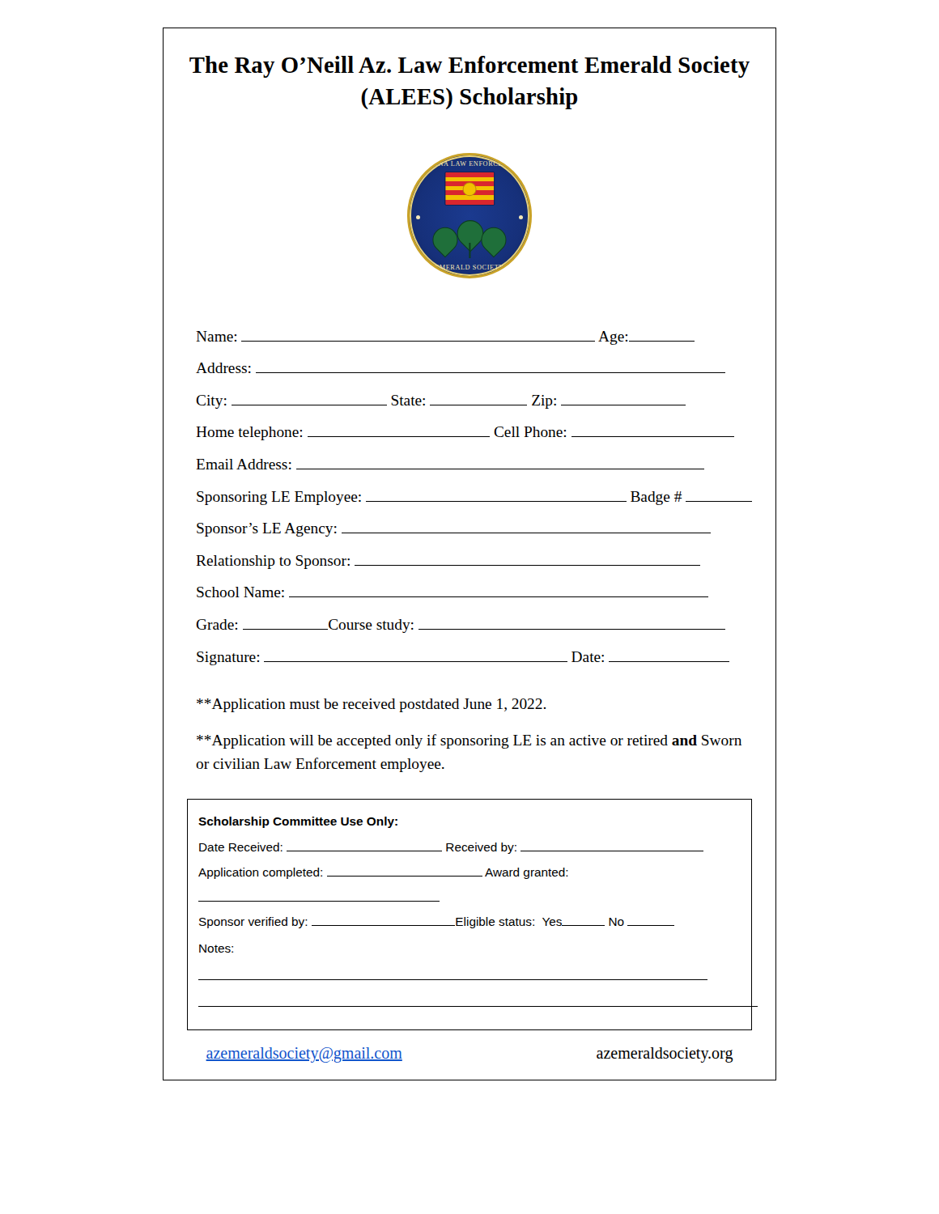The Ray O’Neill Az. Law Enforcement Emerald Society
(ALEES) Scholarship
ARIZONA LAW ENFORCEMENT EMERALD SOCIETY
Name: Age:
Address:
City: State: Zip:
Home telephone: Cell Phone:
Email Address:
Sponsoring LE Employee: Badge #
Sponsor’s LE Agency:
Relationship to Sponsor:
School Name:
Grade: Course study:
Signature: Date:
**Application must be received postdated June 1, 2022.
**Application will be accepted only if sponsoring LE is an active or retired and Sworn or civilian Law Enforcement employee.
Scholarship Committee Use Only:
Date Received: Received by:
Application completed: Award granted:
Sponsor verified by: Eligible status: Yes No
Notes:
azemeraldsociety@gmail.com azemeraldsociety.org